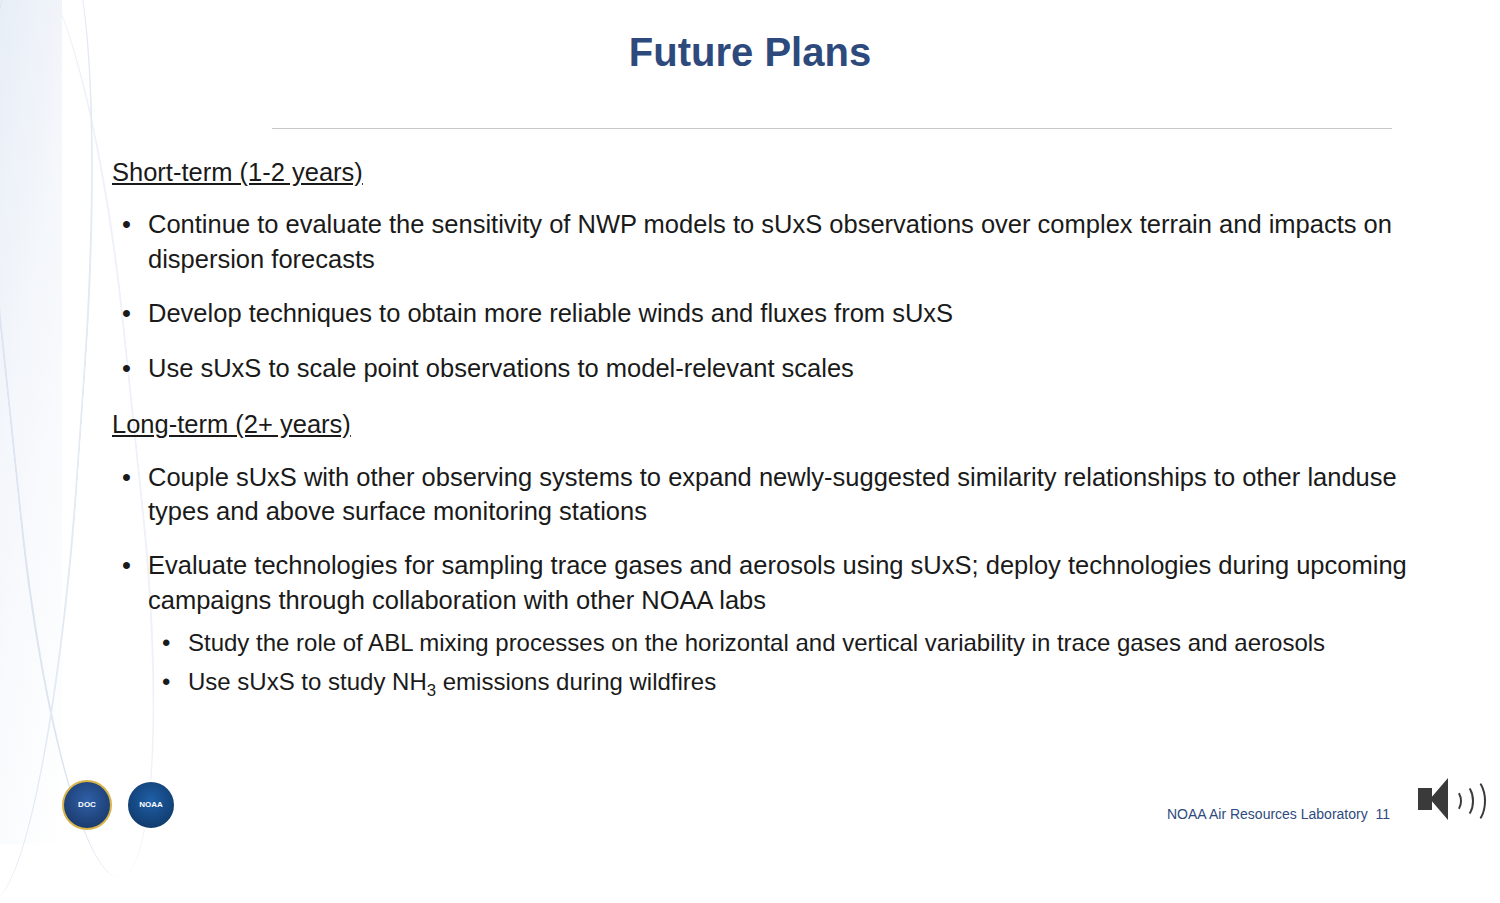Future Plans
Short-term (1-2 years)
Continue to evaluate the sensitivity of NWP models to sUxS observations over complex terrain and impacts on dispersion forecasts
Develop techniques to obtain more reliable winds and fluxes from sUxS
Use sUxS to scale point observations to model-relevant scales
Long-term (2+ years)
Couple sUxS with other observing systems to expand newly-suggested similarity relationships to other landuse types and above surface monitoring stations
Evaluate technologies for sampling trace gases and aerosols using sUxS; deploy technologies during upcoming campaigns through collaboration with other NOAA labs
Study the role of ABL mixing processes on the horizontal and vertical variability in trace gases and aerosols
Use sUxS to study NH3 emissions during wildfires
DOC
NOAA
NOAA Air Resources Laboratory 11